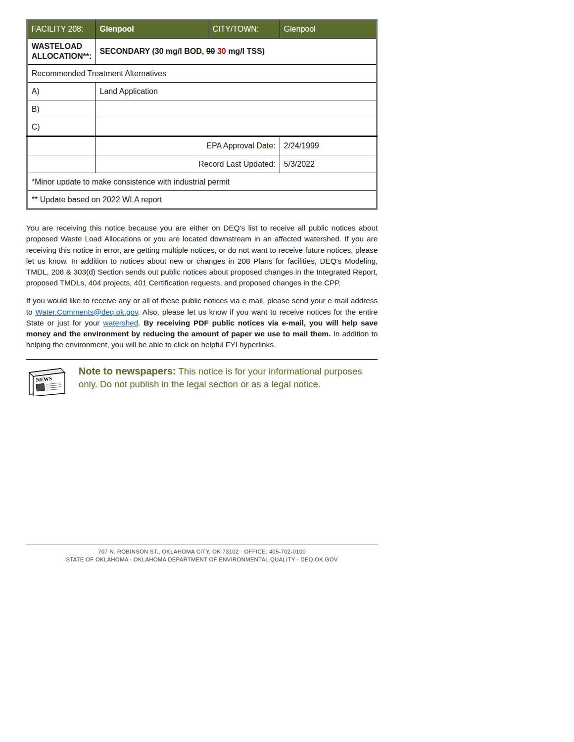| FACILITY 208: | Glenpool | CITY/TOWN: | Glenpool |
| WASTELOAD ALLOCATION**: | SECONDARY (30 mg/l BOD, 90 30 mg/l TSS) |
| Recommended Treatment Alternatives |
| A) | Land Application |
| B) | |
| C) | |
| | EPA Approval Date: | 2/24/1999 |
| | Record Last Updated: | 5/3/2022 |
| *Minor update to make consistence with industrial permit |
| ** Update based on 2022 WLA report |
You are receiving this notice because you are either on DEQ's list to receive all public notices about proposed Waste Load Allocations or you are located downstream in an affected watershed. If you are receiving this notice in error, are getting multiple notices, or do not want to receive future notices, please let us know. In addition to notices about new or changes in 208 Plans for facilities, DEQ's Modeling, TMDL, 208 & 303(d) Section sends out public notices about proposed changes in the Integrated Report, proposed TMDLs, 404 projects, 401 Certification requests, and proposed changes in the CPP.
If you would like to receive any or all of these public notices via e-mail, please send your e-mail address to Water.Comments@deq.ok.gov. Also, please let us know if you want to receive notices for the entire State or just for your watershed. By receiving PDF public notices via e-mail, you will help save money and the environment by reducing the amount of paper we use to mail them. In addition to helping the environment, you will be able to click on helpful FYI hyperlinks.
NEWS
Note to newspapers: This notice is for your informational purposes only. Do not publish in the legal section or as a legal notice.
707 N. ROBINSON ST., OKLAHOMA CITY, OK 73102 · OFFICE: 405-702-0100
STATE OF OKLAHOMA · OKLAHOMA DEPARTMENT OF ENVIRONMENTAL QUALITY · DEQ.OK.GOV